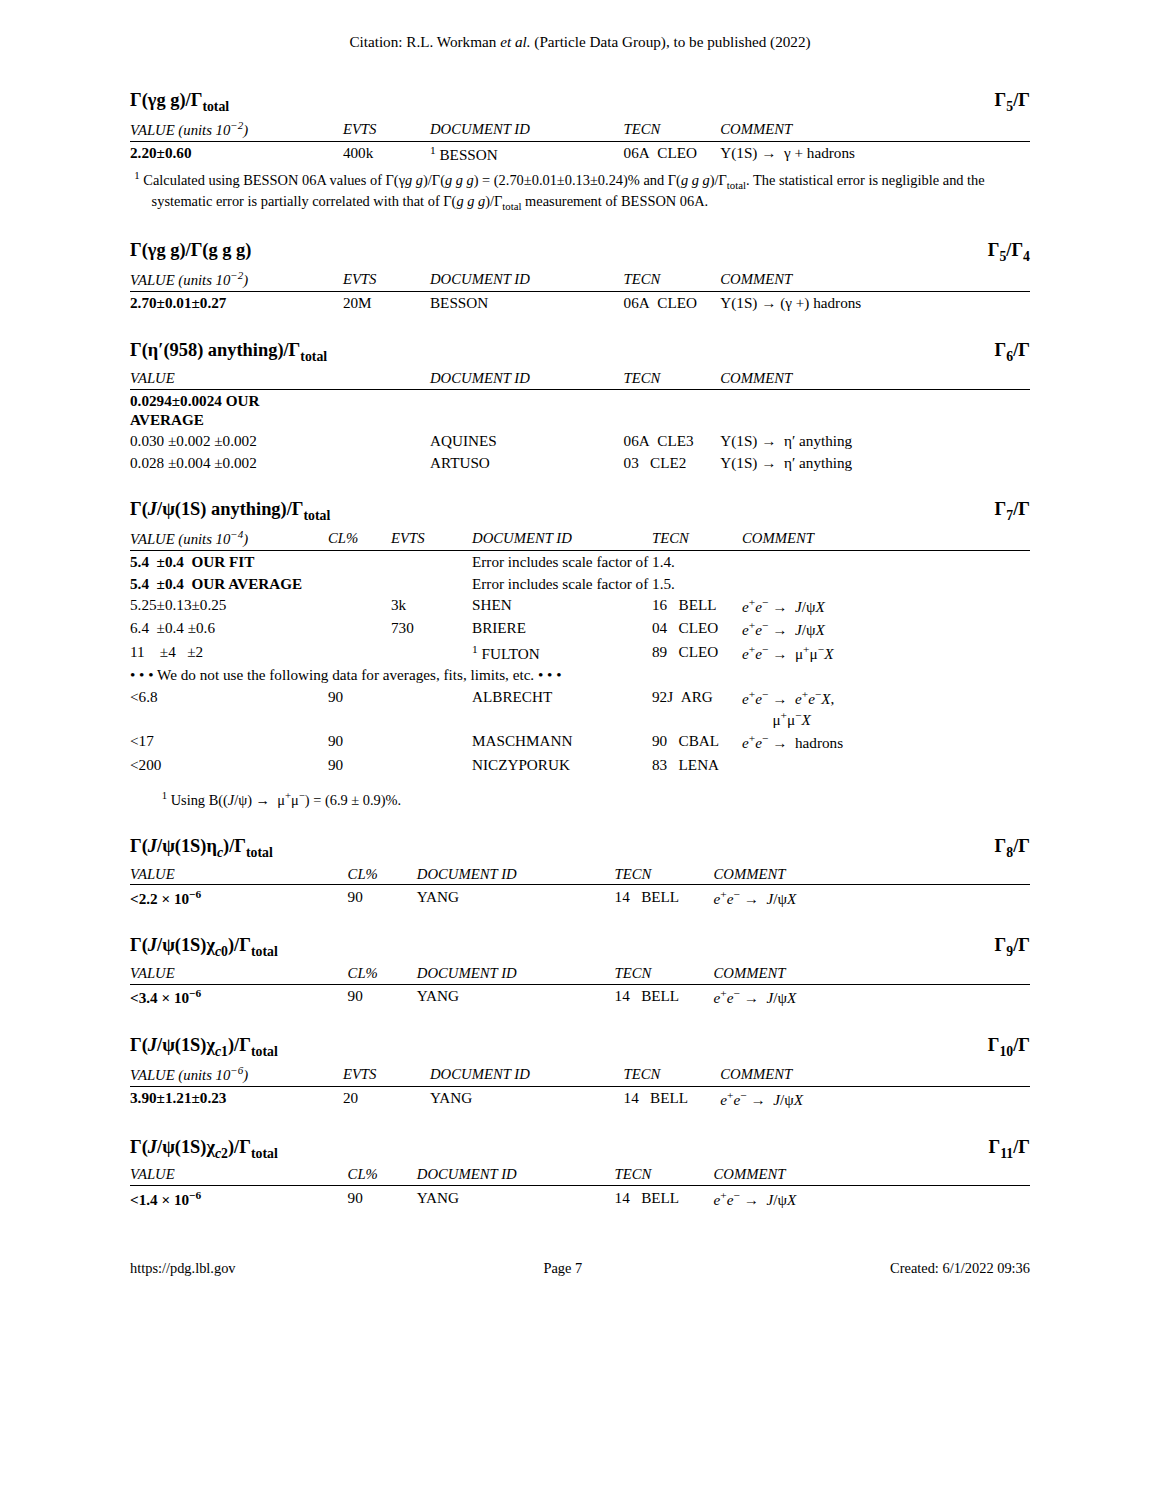Citation: R.L. Workman et al. (Particle Data Group), to be published (2022)
Γ(γg g)/Γtotal Γ5/Γ
| VALUE (units 10 −2 ) | EVTS | DOCUMENT ID | TECN | COMMENT |
| --- | --- | --- | --- | --- |
| 2.20±0.60 | 400k | 1 BESSON | 06A CLEO | Υ(1S) → γ + hadrons |
1 Calculated using BESSON 06A values of Γ(γg g)/Γ(g g g) = (2.70±0.01±0.13±0.24)% and Γ(g g g)/Γtotal. The statistical error is negligible and the systematic error is partially correlated with that of Γ(g g g)/Γtotal measurement of BESSON 06A.
Γ(γg g)/Γ(g g g) Γ5/Γ4
| VALUE (units 10 −2 ) | EVTS | DOCUMENT ID | TECN | COMMENT |
| --- | --- | --- | --- | --- |
| 2.70±0.01±0.27 | 20M | BESSON | 06A CLEO | Υ(1S) → (γ +) hadrons |
Γ(η′(958) anything)/Γtotal Γ6/Γ
| VALUE | | DOCUMENT ID | TECN | COMMENT |
| --- | --- | --- | --- | --- |
| 0.0294±0.0024 OUR AVERAGE | | | | |
| 0.030 ±0.002 ±0.002 | | AQUINES | 06A CLE3 | Υ(1S) → η′ anything |
| 0.028 ±0.004 ±0.002 | | ARTUSO | 03 CLE2 | Υ(1S) → η′ anything |
Γ(J/ψ(1S) anything)/Γtotal Γ7/Γ
| VALUE (units 10 −4 ) | CL% | EVTS | DOCUMENT ID | TECN | COMMENT |
| --- | --- | --- | --- | --- | --- |
| 5.4 ±0.4 OUR FIT | | | Error includes scale factor of 1.4. |
| 5.4 ±0.4 OUR AVERAGE | | | Error includes scale factor of 1.5. |
| 5.25±0.13±0.25 | | 3k | SHEN | 16 BELL | e + e − → J /ψ X |
| 6.4 ±0.4 ±0.6 | | 730 | BRIERE | 04 CLEO | e + e − → J /ψ X |
| 11 ±4 ±2 | | | 1 FULTON | 89 CLEO | e + e − → μ + μ − X |
| • • • We do not use the following data for averages, fits, limits, etc. • • • |
| <6.8 | 90 | | ALBRECHT | 92J ARG | e + e − → e + e − X , μ + μ − X |
| <17 | 90 | | MASCHMANN | 90 CBAL | e + e − → hadrons |
| <200 | 90 | | NICZYPORUK | 83 LENA | |
1 Using B((J/ψ) → μ+μ−) = (6.9 ± 0.9)%.
Γ(J/ψ(1S)ηc)/Γtotal Γ8/Γ
| VALUE | CL% | DOCUMENT ID | TECN | COMMENT |
| --- | --- | --- | --- | --- |
| <2.2 × 10 −6 | 90 | YANG | 14 BELL | e + e − → J /ψ X |
Γ(J/ψ(1S)χc0)/Γtotal Γ9/Γ
| VALUE | CL% | DOCUMENT ID | TECN | COMMENT |
| --- | --- | --- | --- | --- |
| <3.4 × 10 −6 | 90 | YANG | 14 BELL | e + e − → J /ψ X |
Γ(J/ψ(1S)χc1)/Γtotal Γ10/Γ
| VALUE (units 10 −6 ) | EVTS | DOCUMENT ID | TECN | COMMENT |
| --- | --- | --- | --- | --- |
| 3.90±1.21±0.23 | 20 | YANG | 14 BELL | e + e − → J /ψ X |
Γ(J/ψ(1S)χc2)/Γtotal Γ11/Γ
| VALUE | CL% | DOCUMENT ID | TECN | COMMENT |
| --- | --- | --- | --- | --- |
| <1.4 × 10 −6 | 90 | YANG | 14 BELL | e + e − → J /ψ X |
https://pdg.lbl.gov Page 7 Created: 6/1/2022 09:36